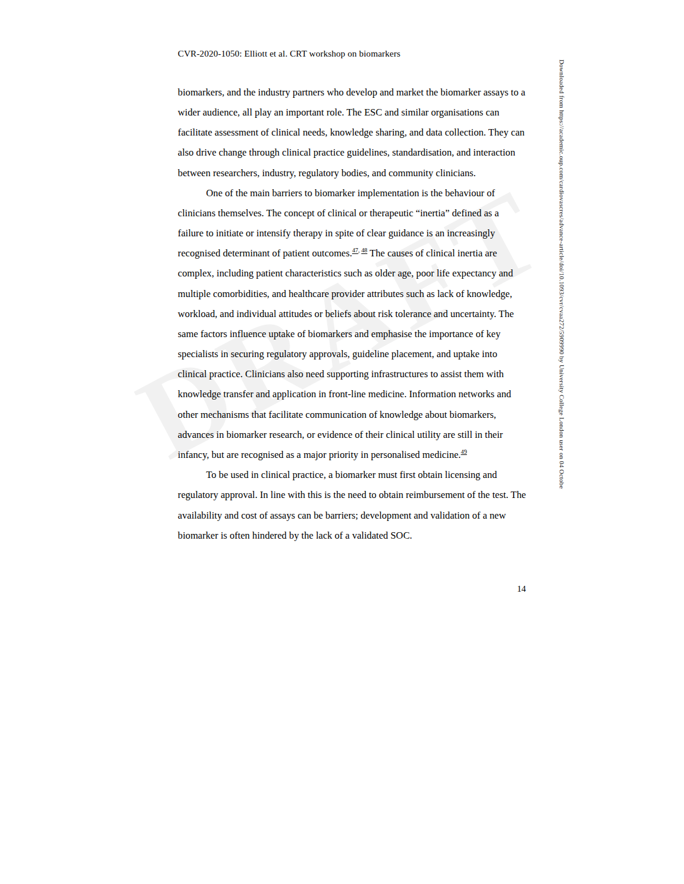DRAFT
Downloaded from https://academic.oup.com/cardiovascres/advance-article/doi/10.1093/cvr/cvaa272/5909990 by University College London user on 04 October 2020
CVR-2020-1050: Elliott et al. CRT workshop on biomarkers
biomarkers, and the industry partners who develop and market the biomarker assays to a wider audience, all play an important role. The ESC and similar organisations can facilitate assessment of clinical needs, knowledge sharing, and data collection. They can also drive change through clinical practice guidelines, standardisation, and interaction between researchers, industry, regulatory bodies, and community clinicians.
One of the main barriers to biomarker implementation is the behaviour of clinicians themselves. The concept of clinical or therapeutic “inertia” defined as a failure to initiate or intensify therapy in spite of clear guidance is an increasingly recognised determinant of patient outcomes.47, 48 The causes of clinical inertia are complex, including patient characteristics such as older age, poor life expectancy and multiple comorbidities, and healthcare provider attributes such as lack of knowledge, workload, and individual attitudes or beliefs about risk tolerance and uncertainty. The same factors influence uptake of biomarkers and emphasise the importance of key specialists in securing regulatory approvals, guideline placement, and uptake into clinical practice. Clinicians also need supporting infrastructures to assist them with knowledge transfer and application in front-line medicine. Information networks and other mechanisms that facilitate communication of knowledge about biomarkers, advances in biomarker research, or evidence of their clinical utility are still in their infancy, but are recognised as a major priority in personalised medicine.49
To be used in clinical practice, a biomarker must first obtain licensing and regulatory approval. In line with this is the need to obtain reimbursement of the test. The availability and cost of assays can be barriers; development and validation of a new biomarker is often hindered by the lack of a validated SOC.
14